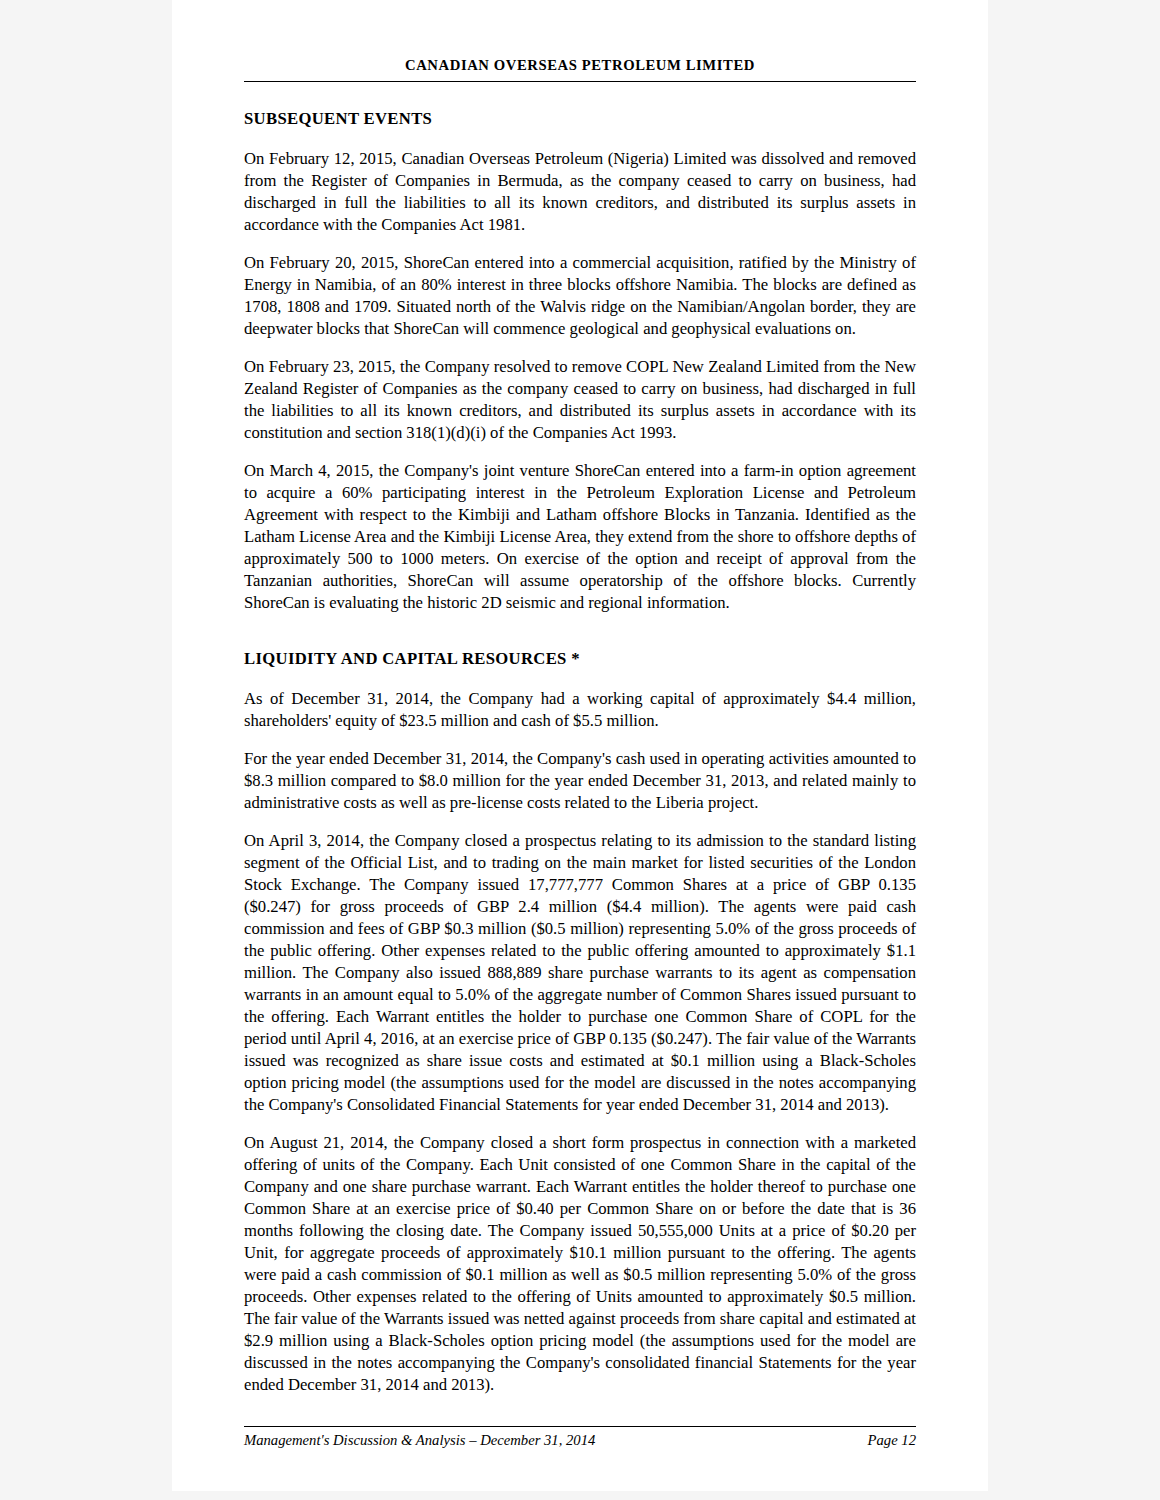CANADIAN OVERSEAS PETROLEUM LIMITED
SUBSEQUENT EVENTS
On February 12, 2015, Canadian Overseas Petroleum (Nigeria) Limited was dissolved and removed from the Register of Companies in Bermuda, as the company ceased to carry on business, had discharged in full the liabilities to all its known creditors, and distributed its surplus assets in accordance with the Companies Act 1981.
On February 20, 2015, ShoreCan entered into a commercial acquisition, ratified by the Ministry of Energy in Namibia, of an 80% interest in three blocks offshore Namibia. The blocks are defined as 1708, 1808 and 1709. Situated north of the Walvis ridge on the Namibian/Angolan border, they are deepwater blocks that ShoreCan will commence geological and geophysical evaluations on.
On February 23, 2015, the Company resolved to remove COPL New Zealand Limited from the New Zealand Register of Companies as the company ceased to carry on business, had discharged in full the liabilities to all its known creditors, and distributed its surplus assets in accordance with its constitution and section 318(1)(d)(i) of the Companies Act 1993.
On March 4, 2015, the Company's joint venture ShoreCan entered into a farm-in option agreement to acquire a 60% participating interest in the Petroleum Exploration License and Petroleum Agreement with respect to the Kimbiji and Latham offshore Blocks in Tanzania. Identified as the Latham License Area and the Kimbiji License Area, they extend from the shore to offshore depths of approximately 500 to 1000 meters. On exercise of the option and receipt of approval from the Tanzanian authorities, ShoreCan will assume operatorship of the offshore blocks. Currently ShoreCan is evaluating the historic 2D seismic and regional information.
LIQUIDITY AND CAPITAL RESOURCES *
As of December 31, 2014, the Company had a working capital of approximately $4.4 million, shareholders' equity of $23.5 million and cash of $5.5 million.
For the year ended December 31, 2014, the Company's cash used in operating activities amounted to $8.3 million compared to $8.0 million for the year ended December 31, 2013, and related mainly to administrative costs as well as pre-license costs related to the Liberia project.
On April 3, 2014, the Company closed a prospectus relating to its admission to the standard listing segment of the Official List, and to trading on the main market for listed securities of the London Stock Exchange. The Company issued 17,777,777 Common Shares at a price of GBP 0.135 ($0.247) for gross proceeds of GBP 2.4 million ($4.4 million). The agents were paid cash commission and fees of GBP $0.3 million ($0.5 million) representing 5.0% of the gross proceeds of the public offering. Other expenses related to the public offering amounted to approximately $1.1 million. The Company also issued 888,889 share purchase warrants to its agent as compensation warrants in an amount equal to 5.0% of the aggregate number of Common Shares issued pursuant to the offering. Each Warrant entitles the holder to purchase one Common Share of COPL for the period until April 4, 2016, at an exercise price of GBP 0.135 ($0.247). The fair value of the Warrants issued was recognized as share issue costs and estimated at $0.1 million using a Black-Scholes option pricing model (the assumptions used for the model are discussed in the notes accompanying the Company's Consolidated Financial Statements for year ended December 31, 2014 and 2013).
On August 21, 2014, the Company closed a short form prospectus in connection with a marketed offering of units of the Company. Each Unit consisted of one Common Share in the capital of the Company and one share purchase warrant. Each Warrant entitles the holder thereof to purchase one Common Share at an exercise price of $0.40 per Common Share on or before the date that is 36 months following the closing date. The Company issued 50,555,000 Units at a price of $0.20 per Unit, for aggregate proceeds of approximately $10.1 million pursuant to the offering. The agents were paid a cash commission of $0.1 million as well as $0.5 million representing 5.0% of the gross proceeds. Other expenses related to the offering of Units amounted to approximately $0.5 million. The fair value of the Warrants issued was netted against proceeds from share capital and estimated at $2.9 million using a Black-Scholes option pricing model (the assumptions used for the model are discussed in the notes accompanying the Company's consolidated financial Statements for the year ended December 31, 2014 and 2013).
Management's Discussion & Analysis – December 31, 2014 Page 12